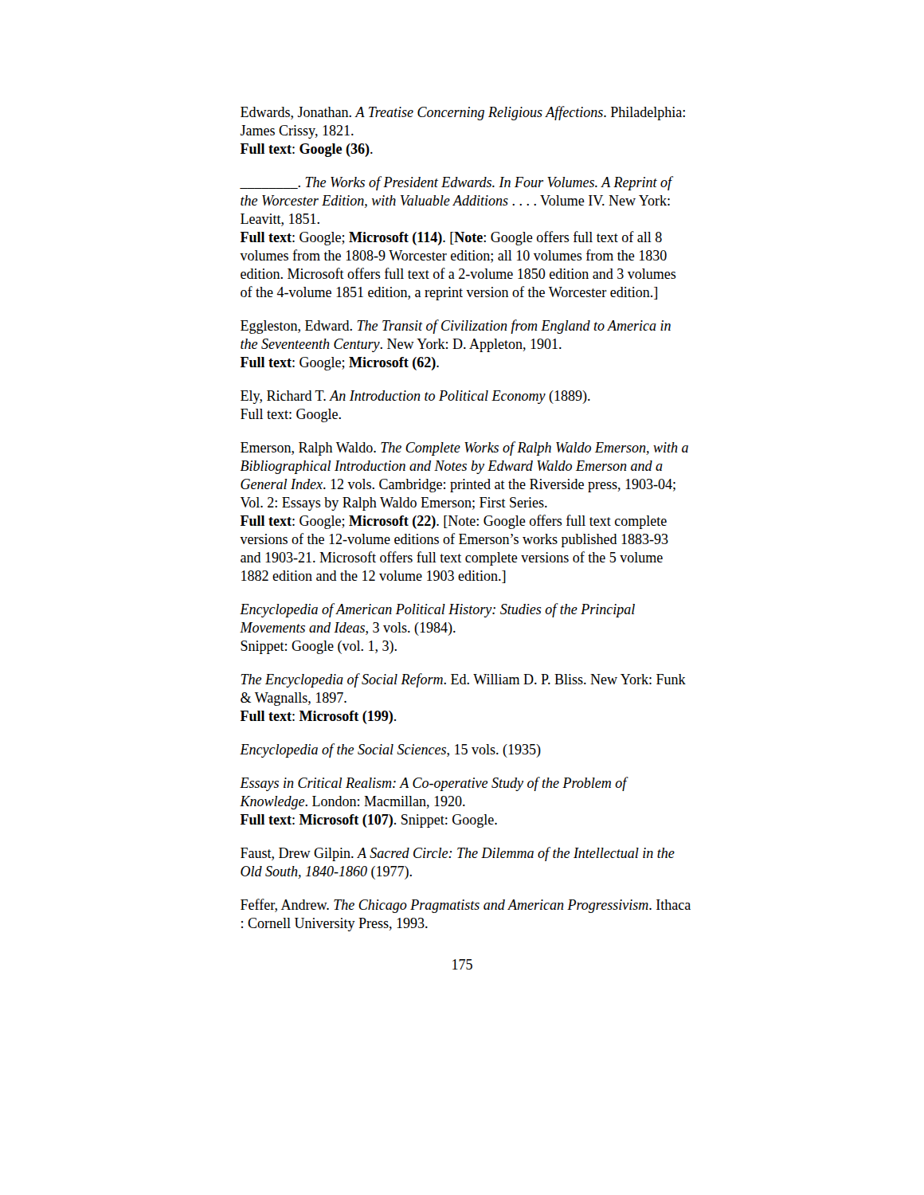Edwards, Jonathan. A Treatise Concerning Religious Affections. Philadelphia: James Crissy, 1821.
Full text: Google (36).
________. The Works of President Edwards. In Four Volumes. A Reprint of the Worcester Edition, with Valuable Additions . . . . Volume IV. New York: Leavitt, 1851.
Full text: Google; Microsoft (114). [Note: Google offers full text of all 8 volumes from the 1808-9 Worcester edition; all 10 volumes from the 1830 edition. Microsoft offers full text of a 2-volume 1850 edition and 3 volumes of the 4-volume 1851 edition, a reprint version of the Worcester edition.]
Eggleston, Edward. The Transit of Civilization from England to America in the Seventeenth Century. New York: D. Appleton, 1901.
Full text: Google; Microsoft (62).
Ely, Richard T. An Introduction to Political Economy (1889).
Full text: Google.
Emerson, Ralph Waldo. The Complete Works of Ralph Waldo Emerson, with a Bibliographical Introduction and Notes by Edward Waldo Emerson and a General Index. 12 vols. Cambridge: printed at the Riverside press, 1903-04; Vol. 2: Essays by Ralph Waldo Emerson; First Series.
Full text: Google; Microsoft (22). [Note: Google offers full text complete versions of the 12-volume editions of Emerson’s works published 1883-93 and 1903-21. Microsoft offers full text complete versions of the 5 volume 1882 edition and the 12 volume 1903 edition.]
Encyclopedia of American Political History: Studies of the Principal Movements and Ideas, 3 vols. (1984).
Snippet: Google (vol. 1, 3).
The Encyclopedia of Social Reform. Ed. William D. P. Bliss. New York: Funk & Wagnalls, 1897.
Full text: Microsoft (199).
Encyclopedia of the Social Sciences, 15 vols. (1935)
Essays in Critical Realism: A Co-operative Study of the Problem of Knowledge. London: Macmillan, 1920.
Full text: Microsoft (107). Snippet: Google.
Faust, Drew Gilpin. A Sacred Circle: The Dilemma of the Intellectual in the Old South, 1840-1860 (1977).
Feffer, Andrew. The Chicago Pragmatists and American Progressivism. Ithaca : Cornell University Press, 1993.
175